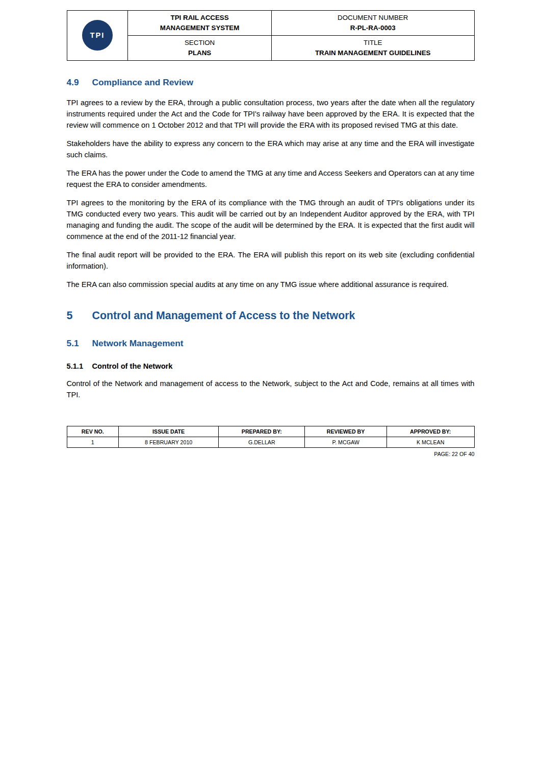| TPI | TPI RAIL ACCESS MANAGEMENT SYSTEM | DOCUMENT NUMBER R-PL-RA-0003 |
| SECTION PLANS | TITLE TRAIN MANAGEMENT GUIDELINES |
4.9 Compliance and Review
TPI agrees to a review by the ERA, through a public consultation process, two years after the date when all the regulatory instruments required under the Act and the Code for TPI's railway have been approved by the ERA. It is expected that the review will commence on 1 October 2012 and that TPI will provide the ERA with its proposed revised TMG at this date.
Stakeholders have the ability to express any concern to the ERA which may arise at any time and the ERA will investigate such claims.
The ERA has the power under the Code to amend the TMG at any time and Access Seekers and Operators can at any time request the ERA to consider amendments.
TPI agrees to the monitoring by the ERA of its compliance with the TMG through an audit of TPI's obligations under its TMG conducted every two years. This audit will be carried out by an Independent Auditor approved by the ERA, with TPI managing and funding the audit. The scope of the audit will be determined by the ERA. It is expected that the first audit will commence at the end of the 2011-12 financial year.
The final audit report will be provided to the ERA. The ERA will publish this report on its web site (excluding confidential information).
The ERA can also commission special audits at any time on any TMG issue where additional assurance is required.
5 Control and Management of Access to the Network
5.1 Network Management
5.1.1 Control of the Network
Control of the Network and management of access to the Network, subject to the Act and Code, remains at all times with TPI.
| REV NO. | ISSUE DATE | PREPARED BY: | REVIEWED BY | APPROVED BY: |
| --- | --- | --- | --- | --- |
| 1 | 8 FEBRUARY 2010 | G.DELLAR | P. MCGAW | K MCLEAN |
PAGE: 22 OF 40